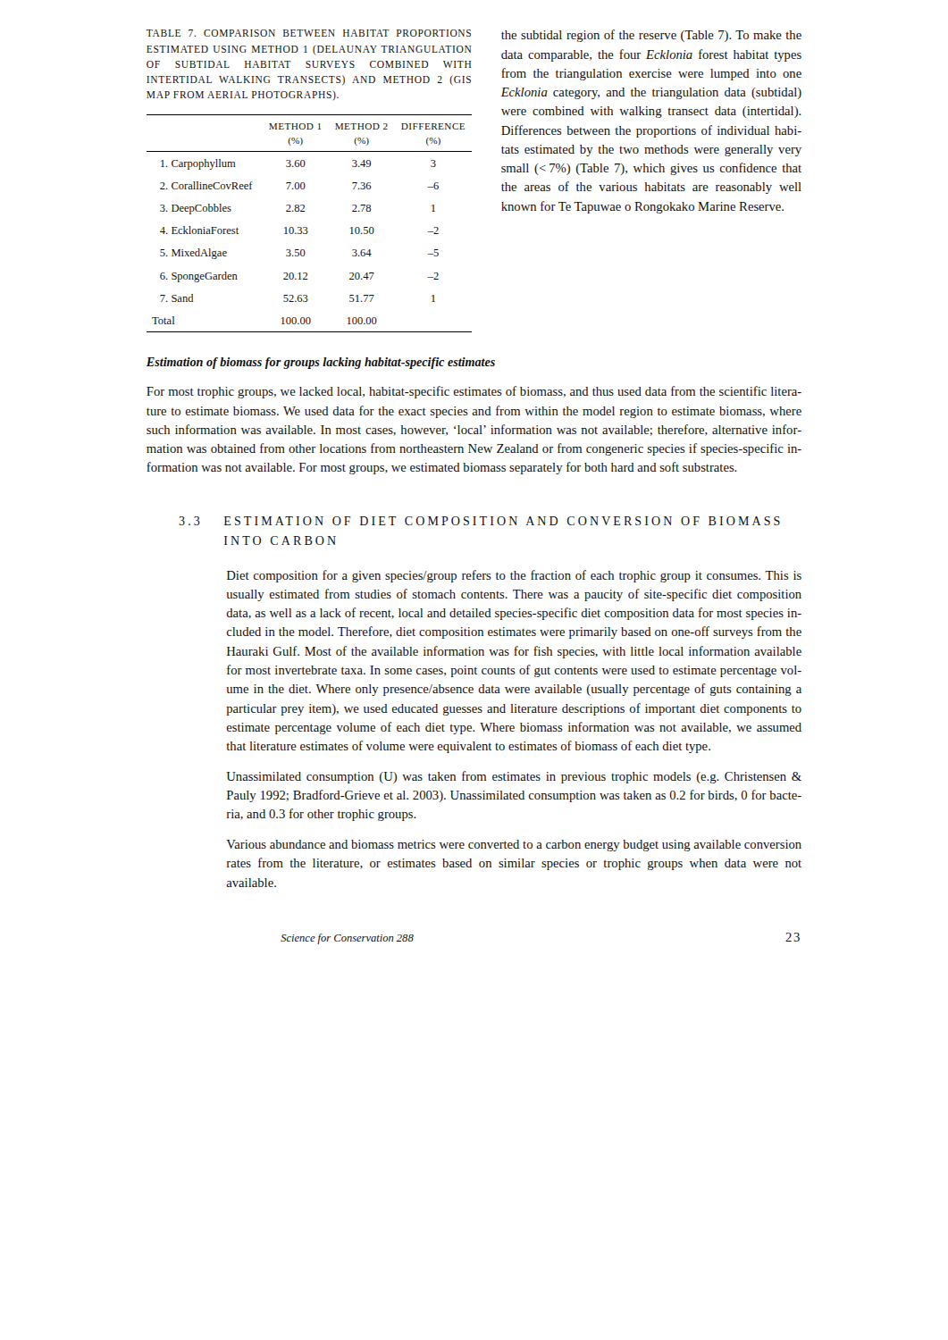Table 7. Comparison between habitat proportions estimated using Method 1 (Delaunay triangulation of subtidal habitat surveys combined with intertidal walking transects) and Method 2 (GIS map from aerial photographs).
| | Method 1 (%) | Method 2 (%) | Difference (%) |
| --- | --- | --- | --- |
| 1. Carpophyllum | 3.60 | 3.49 | 3 |
| 2. CorallineCovReef | 7.00 | 7.36 | –6 |
| 3. DeepCobbles | 2.82 | 2.78 | 1 |
| 4. EckloniaForest | 10.33 | 10.50 | –2 |
| 5. MixedAlgae | 3.50 | 3.64 | –5 |
| 6. SpongeGarden | 20.12 | 20.47 | –2 |
| 7. Sand | 52.63 | 51.77 | 1 |
| Total | 100.00 | 100.00 | |
the subtidal region of the reserve (Table 7). To make the data comparable, the four Ecklonia forest habitat types from the triangulation exercise were lumped into one Ecklonia category, and the triangulation data (subtidal) were combined with walking transect data (intertidal). Differences between the proportions of individual habitats estimated by the two methods were generally very small (< 7%) (Table 7), which gives us confidence that the areas of the various habitats are reasonably well known for Te Tapuwae o Rongokako Marine Reserve.
Estimation of biomass for groups lacking habitat-specific estimates
For most trophic groups, we lacked local, habitat-specific estimates of biomass, and thus used data from the scientific literature to estimate biomass. We used data for the exact species and from within the model region to estimate biomass, where such information was available. In most cases, however, ‘local’ information was not available; therefore, alternative information was obtained from other locations from northeastern New Zealand or from congeneric species if species-specific information was not available. For most groups, we estimated biomass separately for both hard and soft substrates.
3.3
Estimation of diet composition and conversion of biomass into carbon
Diet composition for a given species/group refers to the fraction of each trophic group it consumes. This is usually estimated from studies of stomach contents. There was a paucity of site-specific diet composition data, as well as a lack of recent, local and detailed species-specific diet composition data for most species included in the model. Therefore, diet composition estimates were primarily based on one-off surveys from the Hauraki Gulf. Most of the available information was for fish species, with little local information available for most invertebrate taxa. In some cases, point counts of gut contents were used to estimate percentage volume in the diet. Where only presence/absence data were available (usually percentage of guts containing a particular prey item), we used educated guesses and literature descriptions of important diet components to estimate percentage volume of each diet type. Where biomass information was not available, we assumed that literature estimates of volume were equivalent to estimates of biomass of each diet type.
Unassimilated consumption (U) was taken from estimates in previous trophic models (e.g. Christensen & Pauly 1992; Bradford-Grieve et al. 2003). Unassimilated consumption was taken as 0.2 for birds, 0 for bacteria, and 0.3 for other trophic groups.
Various abundance and biomass metrics were converted to a carbon energy budget using available conversion rates from the literature, or estimates based on similar species or trophic groups when data were not available.
Science for Conservation 288 23